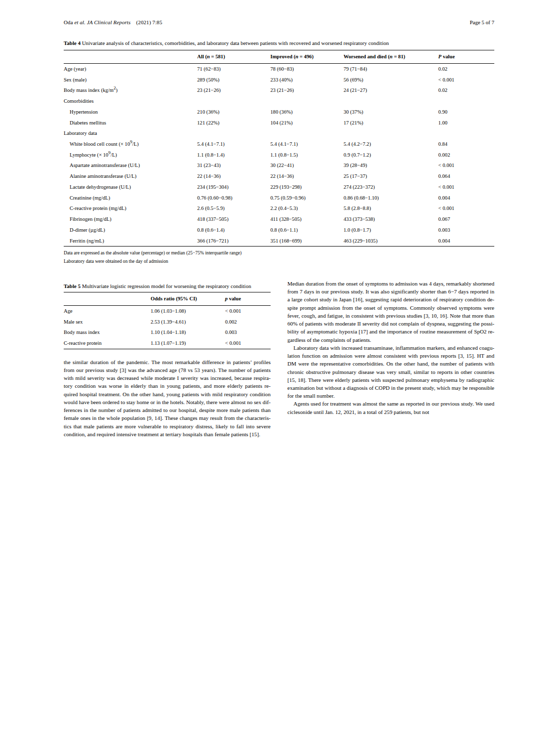Oda et al. JA Clinical Reports (2021) 7:85
Page 5 of 7
Table 4 Univariate analysis of characteristics, comorbidities, and laboratory data between patients with recovered and worsened respiratory condition
| | All ( n = 581) | Improved ( n = 496) | Worsened and died ( n = 81) | P value |
| --- | --- | --- | --- | --- |
| Age (year) | 71 (62−83) | 78 (60−83) | 79 (71−84) | 0.02 |
| Sex (male) | 289 (50%) | 233 (40%) | 56 (69%) | < 0.001 |
| Body mass index (kg/m 2 ) | 23 (21−26) | 23 (21−26) | 24 (21−27) | 0.02 |
| Comorbidities | | | | |
| Hypertension | 210 (36%) | 180 (36%) | 30 (37%) | 0.90 |
| Diabetes mellitus | 121 (22%) | 104 (21%) | 17 (21%) | 1.00 |
| Laboratory data | | | | |
| White blood cell count (× 10 9 /L) | 5.4 (4.1−7.1) | 5.4 (4.1−7.1) | 5.4 (4.2−7.2) | 0.84 |
| Lymphocyte (× 10 9 /L) | 1.1 (0.8−1.4) | 1.1 (0.8−1.5) | 0.9 (0.7−1.2) | 0.002 |
| Aspartate aminotransferase (U/L) | 31 (23−43) | 30 (22−41) | 39 (28−49) | < 0.001 |
| Alanine aminotransferase (U/L) | 22 (14−36) | 22 (14−36) | 25 (17−37) | 0.064 |
| Lactate dehydrogenase (U/L) | 234 (195−304) | 229 (193−298) | 274 (223−372) | < 0.001 |
| Creatinine (mg/dL) | 0.76 (0.60−0.98) | 0.75 (0.59−0.96) | 0.86 (0.68−1.10) | 0.004 |
| C-reactive protein (mg/dL) | 2.6 (0.5−5.9) | 2.2 (0.4−5.3) | 5.8 (2.8−8.8) | < 0.001 |
| Fibrinogen (mg/dL) | 418 (337−505) | 411 (328−505) | 433 (373−538) | 0.067 |
| D-dimer (µg/dL) | 0.8 (0.6−1.4) | 0.8 (0.6−1.1) | 1.0 (0.8−1.7) | 0.003 |
| Ferritin (ng/mL) | 366 (176−721) | 351 (168−699) | 463 (229−1035) | 0.004 |
Data are expressed as the absolute value (percentage) or median (25−75% interquartile range)
Laboratory data were obtained on the day of admission
Table 5 Multivariate logistic regression model for worsening the respiratory condition
| | Odds ratio (95% CI) | p value |
| --- | --- | --- |
| Age | 1.06 (1.03−1.08) | < 0.001 |
| Male sex | 2.53 (1.39−4.61) | 0.002 |
| Body mass index | 1.10 (1.04−1.18) | 0.003 |
| C-reactive protein | 1.13 (1.07−1.19) | < 0.001 |
the similar duration of the pandemic. The most remarkable difference in patients’ profiles from our previous study [3] was the advanced age (78 vs 53 years). The number of patients with mild severity was decreased while moderate I severity was increased, because respiratory condition was worse in elderly than in young patients, and more elderly patients required hospital treatment. On the other hand, young patients with mild respiratory condition would have been ordered to stay home or in the hotels. Notably, there were almost no sex differences in the number of patients admitted to our hospital, despite more male patients than female ones in the whole population [9, 14]. These changes may result from the characteristics that male patients are more vulnerable to respiratory distress, likely to fall into severe condition, and required intensive treatment at tertiary hospitals than female patients [15].
Median duration from the onset of symptoms to admission was 4 days, remarkably shortened from 7 days in our previous study. It was also significantly shorter than 6−7 days reported in a large cohort study in Japan [16], suggesting rapid deterioration of respiratory condition despite prompt admission from the onset of symptoms. Commonly observed symptoms were fever, cough, and fatigue, in consistent with previous studies [3, 10, 16]. Note that more than 60% of patients with moderate II severity did not complain of dyspnea, suggesting the possibility of asymptomatic hypoxia [17] and the importance of routine measurement of SpO2 regardless of the complaints of patients.
Laboratory data with increased transaminase, inflammation markers, and enhanced coagulation function on admission were almost consistent with previous reports [3, 15]. HT and DM were the representative comorbidities. On the other hand, the number of patients with chronic obstructive pulmonary disease was very small, similar to reports in other countries [15, 18]. There were elderly patients with suspected pulmonary emphysema by radiographic examination but without a diagnosis of COPD in the present study, which may be responsible for the small number.
Agents used for treatment was almost the same as reported in our previous study. We used ciclesonide until Jan. 12, 2021, in a total of 259 patients, but not